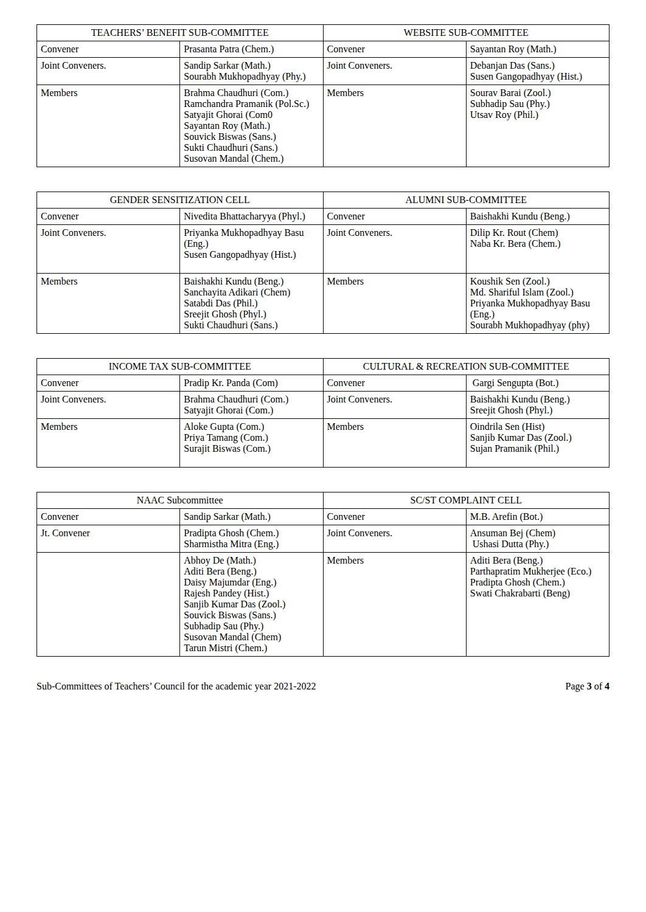| TEACHERS’ BENEFIT SUB-COMMITTEE | WEBSITE SUB-COMMITTEE |
| --- | --- |
| Convener | Prasanta Patra (Chem.) | Convener | Sayantan Roy (Math.) |
| Joint Conveners. | Sandip Sarkar (Math.) Sourabh Mukhopadhyay (Phy.) | Joint Conveners. | Debanjan Das (Sans.) Susen Gangopadhyay (Hist.) |
| Members | Brahma Chaudhuri (Com.) Ramchandra Pramanik (Pol.Sc.) Satyajit Ghorai (Com0 Sayantan Roy (Math.) Souvick Biswas (Sans.) Sukti Chaudhuri (Sans.) Susovan Mandal (Chem.) | Members | Sourav Barai (Zool.) Subhadip Sau (Phy.) Utsav Roy (Phil.) |
| GENDER SENSITIZATION CELL | ALUMNI SUB-COMMITTEE |
| --- | --- |
| Convener | Nivedita Bhattacharyya (Phyl.) | Convener | Baishakhi Kundu (Beng.) |
| Joint Conveners. | Priyanka Mukhopadhyay Basu (Eng.) Susen Gangopadhyay (Hist.) | Joint Conveners. | Dilip Kr. Rout (Chem) Naba Kr. Bera (Chem.) |
| Members | Baishakhi Kundu (Beng.) Sanchayita Adikari (Chem) Satabdi Das (Phil.) Sreejit Ghosh (Phyl.) Sukti Chaudhuri (Sans.) | Members | Koushik Sen (Zool.) Md. Shariful Islam (Zool.) Priyanka Mukhopadhyay Basu (Eng.) Sourabh Mukhopadhyay (phy) |
| INCOME TAX SUB-COMMITTEE | CULTURAL & RECREATION SUB-COMMITTEE |
| --- | --- |
| Convener | Pradip Kr. Panda (Com) | Convener | Gargi Sengupta (Bot.) |
| Joint Conveners. | Brahma Chaudhuri (Com.) Satyajit Ghorai (Com.) | Joint Conveners. | Baishakhi Kundu (Beng.) Sreejit Ghosh (Phyl.) |
| Members | Aloke Gupta (Com.) Priya Tamang (Com.) Surajit Biswas (Com.) | Members | Oindrila Sen (Hist) Sanjib Kumar Das (Zool.) Sujan Pramanik (Phil.) |
| NAAC Subcommittee | SC/ST COMPLAINT CELL |
| --- | --- |
| Convener | Sandip Sarkar (Math.) | Convener | M.B. Arefin (Bot.) |
| Jt. Convener | Pradipta Ghosh (Chem.) Sharmistha Mitra (Eng.) | Joint Conveners. | Ansuman Bej (Chem) Ushasi Dutta (Phy.) |
| | Abhoy De (Math.) Aditi Bera (Beng.) Daisy Majumdar (Eng.) Rajesh Pandey (Hist.) Sanjib Kumar Das (Zool.) Souvick Biswas (Sans.) Subhadip Sau (Phy.) Susovan Mandal (Chem) Tarun Mistri (Chem.) | Members | Aditi Bera (Beng.) Parthapratim Mukherjee (Eco.) Pradipta Ghosh (Chem.) Swati Chakrabarti (Beng) |
Sub-Committees of Teachers’ Council for the academic year 2021-2022 Page 3 of 4